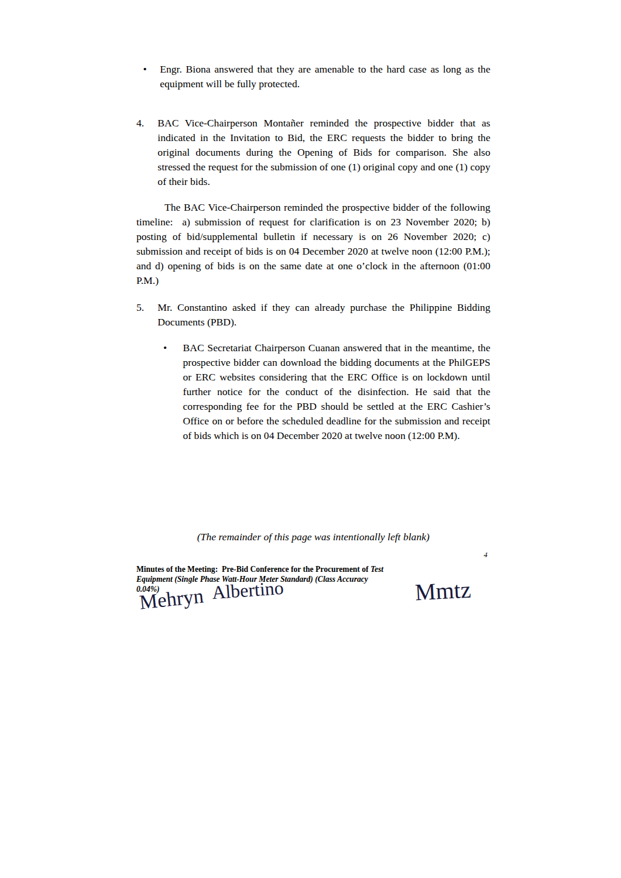Engr. Biona answered that they are amenable to the hard case as long as the equipment will be fully protected.
BAC Vice-Chairperson Montañer reminded the prospective bidder that as indicated in the Invitation to Bid, the ERC requests the bidder to bring the original documents during the Opening of Bids for comparison. She also stressed the request for the submission of one (1) original copy and one (1) copy of their bids.
The BAC Vice-Chairperson reminded the prospective bidder of the following timeline: a) submission of request for clarification is on 23 November 2020; b) posting of bid/supplemental bulletin if necessary is on 26 November 2020; c) submission and receipt of bids is on 04 December 2020 at twelve noon (12:00 P.M.); and d) opening of bids is on the same date at one o’clock in the afternoon (01:00 P.M.)
Mr. Constantino asked if they can already purchase the Philippine Bidding Documents (PBD).
BAC Secretariat Chairperson Cuanan answered that in the meantime, the prospective bidder can download the bidding documents at the PhilGEPS or ERC websites considering that the ERC Office is on lockdown until further notice for the conduct of the disinfection. He said that the corresponding fee for the PBD should be settled at the ERC Cashier’s Office on or before the scheduled deadline for the submission and receipt of bids which is on 04 December 2020 at twelve noon (12:00 P.M).
(The remainder of this page was intentionally left blank)
Minutes of the Meeting: Pre-Bid Conference for the Procurement of Test Equipment (Single Phase Watt-Hour Meter Standard) (Class Accuracy 0.04%)
4
Mehryn Albertino Mmtz